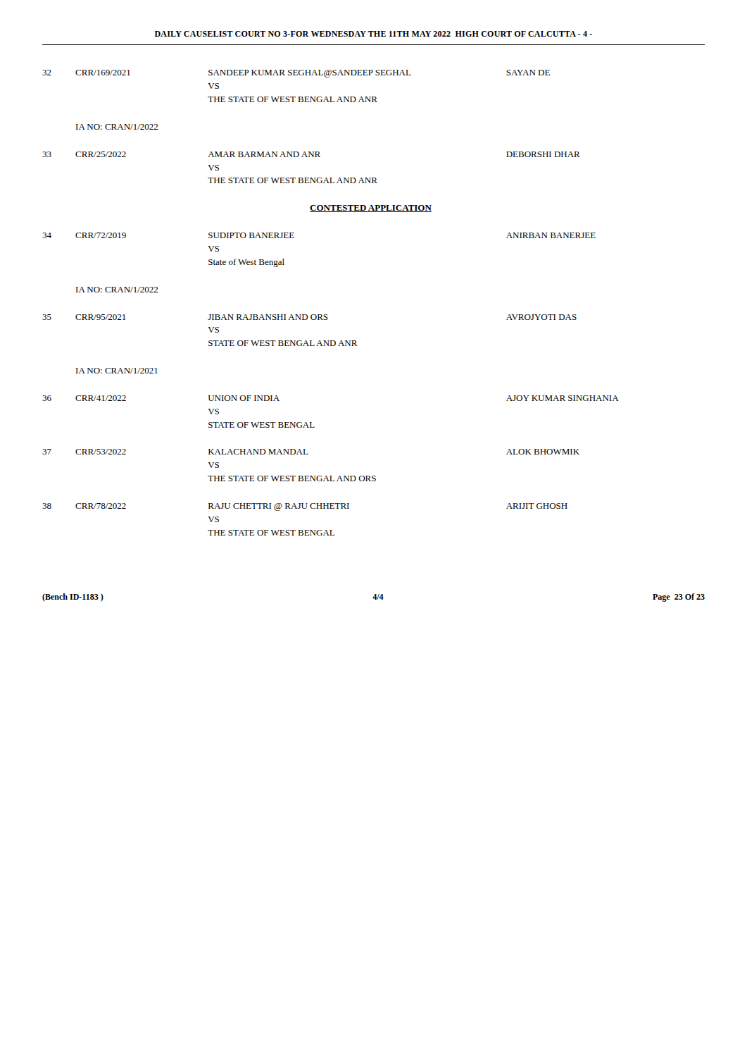DAILY CAUSELIST COURT NO 3-FOR WEDNESDAY THE 11TH MAY 2022 HIGH COURT OF CALCUTTA - 4 -
| 32 | CRR/169/2021 | SANDEEP KUMAR SEGHAL@SANDEEP SEGHAL VS THE STATE OF WEST BENGAL AND ANR | SAYAN DE |
| | IA NO: CRAN/1/2022 |
| 33 | CRR/25/2022 | AMAR BARMAN AND ANR VS THE STATE OF WEST BENGAL AND ANR | DEBORSHI DHAR |
| CONTESTED APPLICATION |
| 34 | CRR/72/2019 | SUDIPTO BANERJEE VS State of West Bengal | ANIRBAN BANERJEE |
| | IA NO: CRAN/1/2022 |
| 35 | CRR/95/2021 | JIBAN RAJBANSHI AND ORS VS STATE OF WEST BENGAL AND ANR | AVROJYOTI DAS |
| | IA NO: CRAN/1/2021 |
| 36 | CRR/41/2022 | UNION OF INDIA VS STATE OF WEST BENGAL | AJOY KUMAR SINGHANIA |
| 37 | CRR/53/2022 | KALACHAND MANDAL VS THE STATE OF WEST BENGAL AND ORS | ALOK BHOWMIK |
| 38 | CRR/78/2022 | RAJU CHETTRI @ RAJU CHHETRI VS THE STATE OF WEST BENGAL | ARIJIT GHOSH |
(Bench ID-1183 )
4/4
Page 23 Of 23